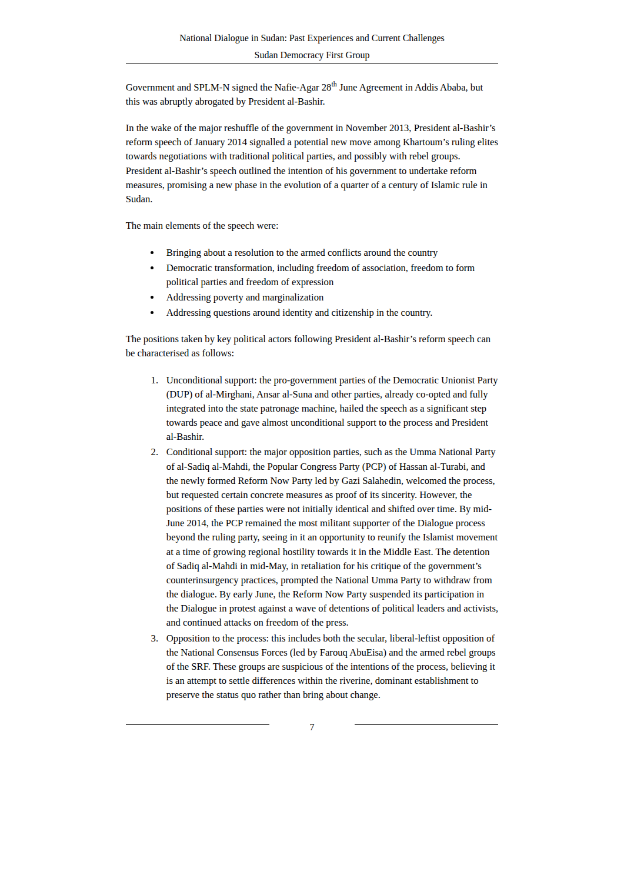National Dialogue in Sudan: Past Experiences and Current Challenges Sudan Democracy First Group
Government and SPLM-N signed the Nafie-Agar 28th June Agreement in Addis Ababa, but this was abruptly abrogated by President al-Bashir.
In the wake of the major reshuffle of the government in November 2013, President al-Bashir’s reform speech of January 2014 signalled a potential new move among Khartoum’s ruling elites towards negotiations with traditional political parties, and possibly with rebel groups. President al-Bashir’s speech outlined the intention of his government to undertake reform measures, promising a new phase in the evolution of a quarter of a century of Islamic rule in Sudan.
The main elements of the speech were:
Bringing about a resolution to the armed conflicts around the country
Democratic transformation, including freedom of association, freedom to form political parties and freedom of expression
Addressing poverty and marginalization
Addressing questions around identity and citizenship in the country.
The positions taken by key political actors following President al-Bashir’s reform speech can be characterised as follows:
Unconditional support: the pro-government parties of the Democratic Unionist Party (DUP) of al-Mirghani, Ansar al-Suna and other parties, already co-opted and fully integrated into the state patronage machine, hailed the speech as a significant step towards peace and gave almost unconditional support to the process and President al-Bashir.
Conditional support: the major opposition parties, such as the Umma National Party of al-Sadiq al-Mahdi, the Popular Congress Party (PCP) of Hassan al-Turabi, and the newly formed Reform Now Party led by Gazi Salahedin, welcomed the process, but requested certain concrete measures as proof of its sincerity. However, the positions of these parties were not initially identical and shifted over time. By mid-June 2014, the PCP remained the most militant supporter of the Dialogue process beyond the ruling party, seeing in it an opportunity to reunify the Islamist movement at a time of growing regional hostility towards it in the Middle East. The detention of Sadiq al-Mahdi in mid-May, in retaliation for his critique of the government’s counterinsurgency practices, prompted the National Umma Party to withdraw from the dialogue. By early June, the Reform Now Party suspended its participation in the Dialogue in protest against a wave of detentions of political leaders and activists, and continued attacks on freedom of the press.
Opposition to the process: this includes both the secular, liberal-leftist opposition of the National Consensus Forces (led by Farouq AbuEisa) and the armed rebel groups of the SRF. These groups are suspicious of the intentions of the process, believing it is an attempt to settle differences within the riverine, dominant establishment to preserve the status quo rather than bring about change.
7